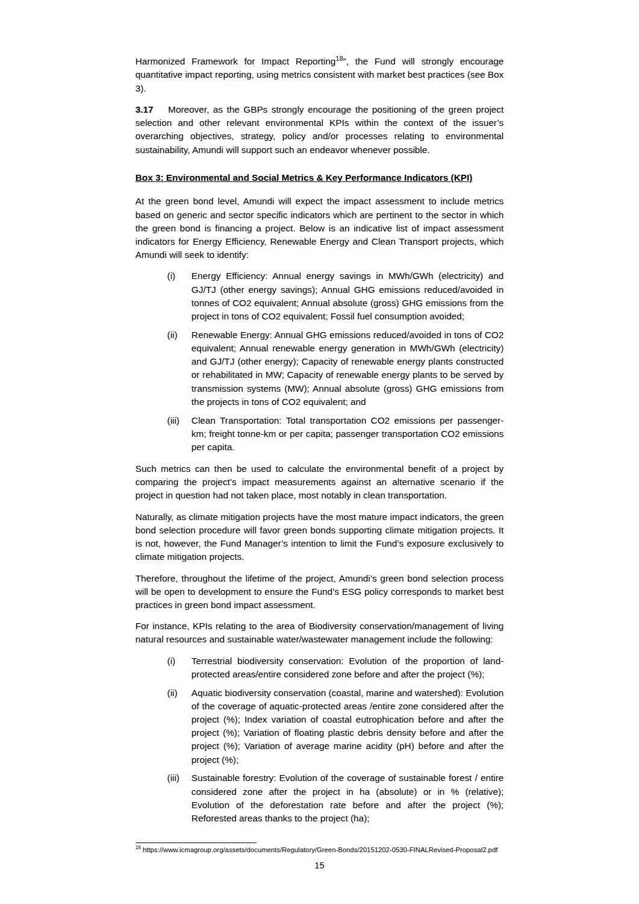Harmonized Framework for Impact Reporting18”, the Fund will strongly encourage quantitative impact reporting, using metrics consistent with market best practices (see Box 3).
3.17 Moreover, as the GBPs strongly encourage the positioning of the green project selection and other relevant environmental KPIs within the context of the issuer’s overarching objectives, strategy, policy and/or processes relating to environmental sustainability, Amundi will support such an endeavor whenever possible.
Box 3: Environmental and Social Metrics & Key Performance Indicators (KPI)
At the green bond level, Amundi will expect the impact assessment to include metrics based on generic and sector specific indicators which are pertinent to the sector in which the green bond is financing a project. Below is an indicative list of impact assessment indicators for Energy Efficiency, Renewable Energy and Clean Transport projects, which Amundi will seek to identify:
(i) Energy Efficiency: Annual energy savings in MWh/GWh (electricity) and GJ/TJ (other energy savings); Annual GHG emissions reduced/avoided in tonnes of CO2 equivalent; Annual absolute (gross) GHG emissions from the project in tons of CO2 equivalent; Fossil fuel consumption avoided;
(ii) Renewable Energy: Annual GHG emissions reduced/avoided in tons of CO2 equivalent; Annual renewable energy generation in MWh/GWh (electricity) and GJ/TJ (other energy); Capacity of renewable energy plants constructed or rehabilitated in MW; Capacity of renewable energy plants to be served by transmission systems (MW); Annual absolute (gross) GHG emissions from the projects in tons of CO2 equivalent; and
(iii) Clean Transportation: Total transportation CO2 emissions per passenger-km; freight tonne-km or per capita; passenger transportation CO2 emissions per capita.
Such metrics can then be used to calculate the environmental benefit of a project by comparing the project’s impact measurements against an alternative scenario if the project in question had not taken place, most notably in clean transportation.
Naturally, as climate mitigation projects have the most mature impact indicators, the green bond selection procedure will favor green bonds supporting climate mitigation projects. It is not, however, the Fund Manager’s intention to limit the Fund’s exposure exclusively to climate mitigation projects.
Therefore, throughout the lifetime of the project, Amundi’s green bond selection process will be open to development to ensure the Fund’s ESG policy corresponds to market best practices in green bond impact assessment.
For instance, KPIs relating to the area of Biodiversity conservation/management of living natural resources and sustainable water/wastewater management include the following:
(i) Terrestrial biodiversity conservation: Evolution of the proportion of land-protected areas/entire considered zone before and after the project (%);
(ii) Aquatic biodiversity conservation (coastal, marine and watershed): Evolution of the coverage of aquatic-protected areas /entire zone considered after the project (%); Index variation of coastal eutrophication before and after the project (%); Variation of floating plastic debris density before and after the project (%); Variation of average marine acidity (pH) before and after the project (%);
(iii) Sustainable forestry: Evolution of the coverage of sustainable forest / entire considered zone after the project in ha (absolute) or in % (relative); Evolution of the deforestation rate before and after the project (%); Reforested areas thanks to the project (ha);
18 https://www.icmagroup.org/assets/documents/Regulatory/Green-Bonds/20151202-0530-FINALRevised-Proposal2.pdf
15